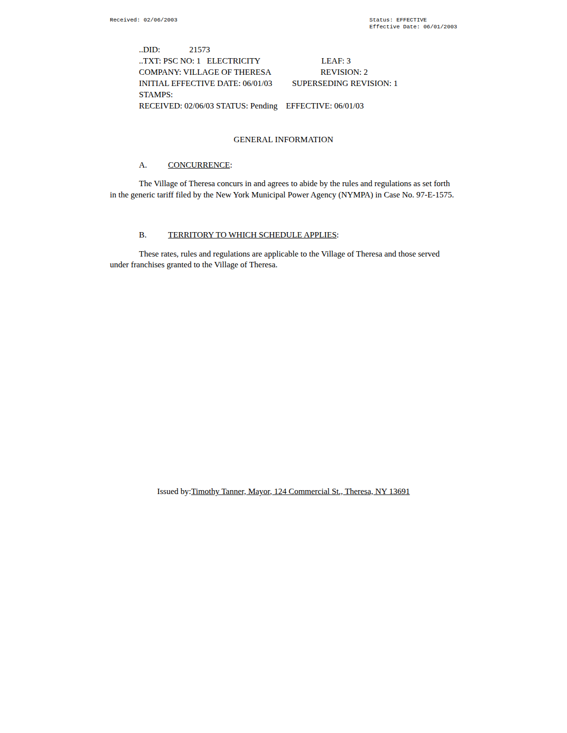Received: 02/06/2003
Status: EFFECTIVE Effective Date: 06/01/2003
..DID: 21573
..TXT: PSC NO: 1 ELECTRICITY LEAF: 3
COMPANY: VILLAGE OF THERESA REVISION: 2
INITIAL EFFECTIVE DATE: 06/01/03 SUPERSEDING REVISION: 1
STAMPS:
RECEIVED: 02/06/03 STATUS: Pending EFFECTIVE: 06/01/03
GENERAL INFORMATION
A. CONCURRENCE:
The Village of Theresa concurs in and agrees to abide by the rules and regulations as set forth in the generic tariff filed by the New York Municipal Power Agency (NYMPA) in Case No. 97-E-1575.
B. TERRITORY TO WHICH SCHEDULE APPLIES:
These rates, rules and regulations are applicable to the Village of Theresa and those served under franchises granted to the Village of Theresa.
Issued by: Timothy Tanner, Mayor, 124 Commercial St., Theresa, NY 13691